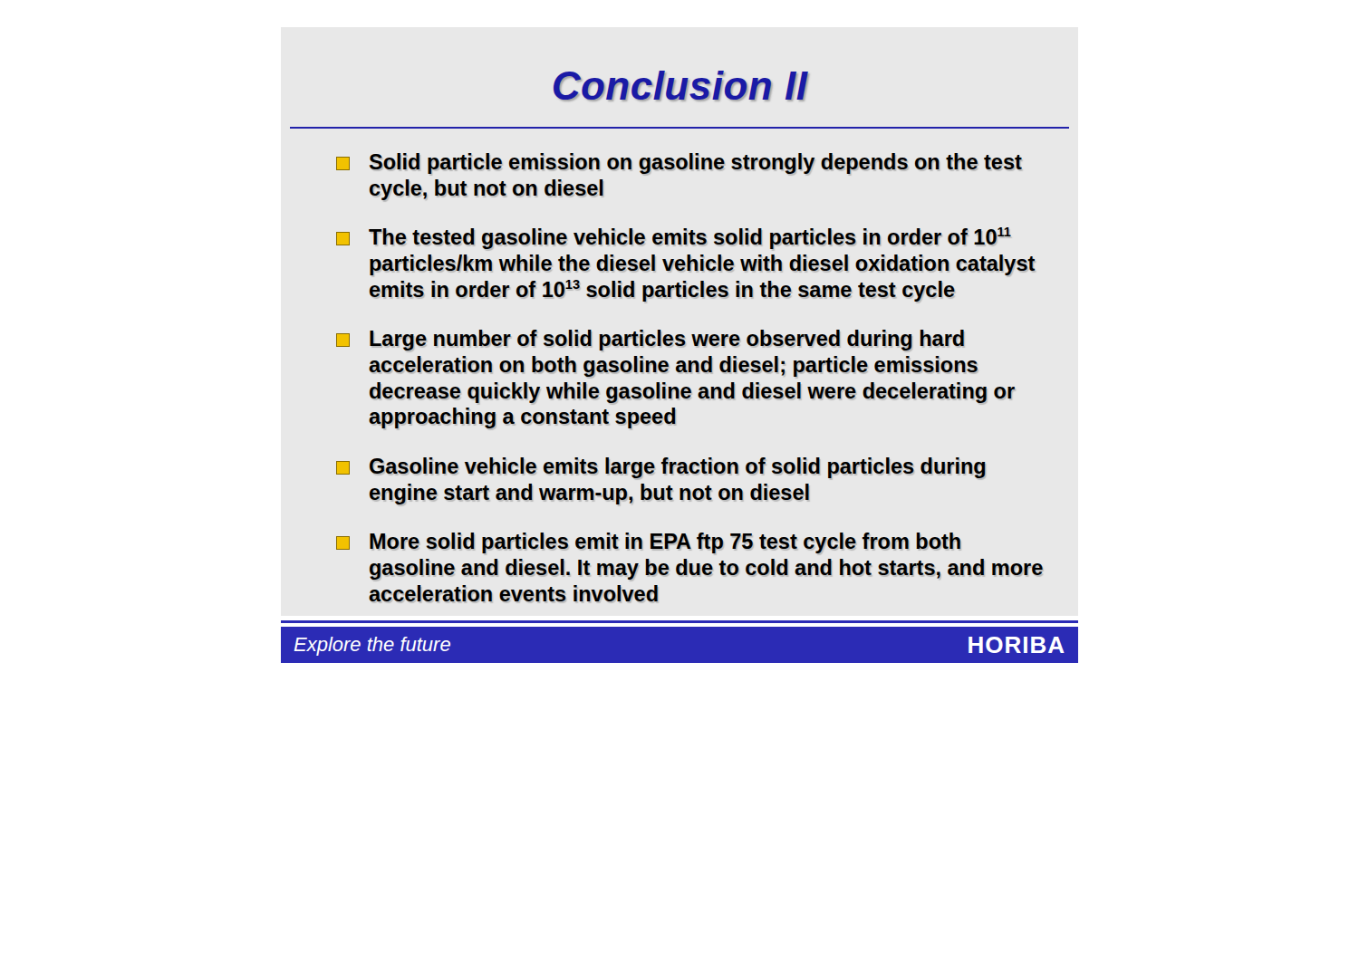Conclusion II
Solid particle emission on gasoline strongly depends on the test cycle, but not on diesel
The tested gasoline vehicle emits solid particles in order of 1011 particles/km while the diesel vehicle with diesel oxidation catalyst emits in order of 1013 solid particles in the same test cycle
Large number of solid particles were observed during hard acceleration on both gasoline and diesel; particle emissions decrease quickly while gasoline and diesel were decelerating or approaching a constant speed
Gasoline vehicle emits large fraction of solid particles during engine start and warm-up, but not on diesel
More solid particles emit in EPA ftp 75 test cycle from both gasoline and diesel. It may be due to cold and hot starts, and more acceleration events involved
Explore the future HORIBA